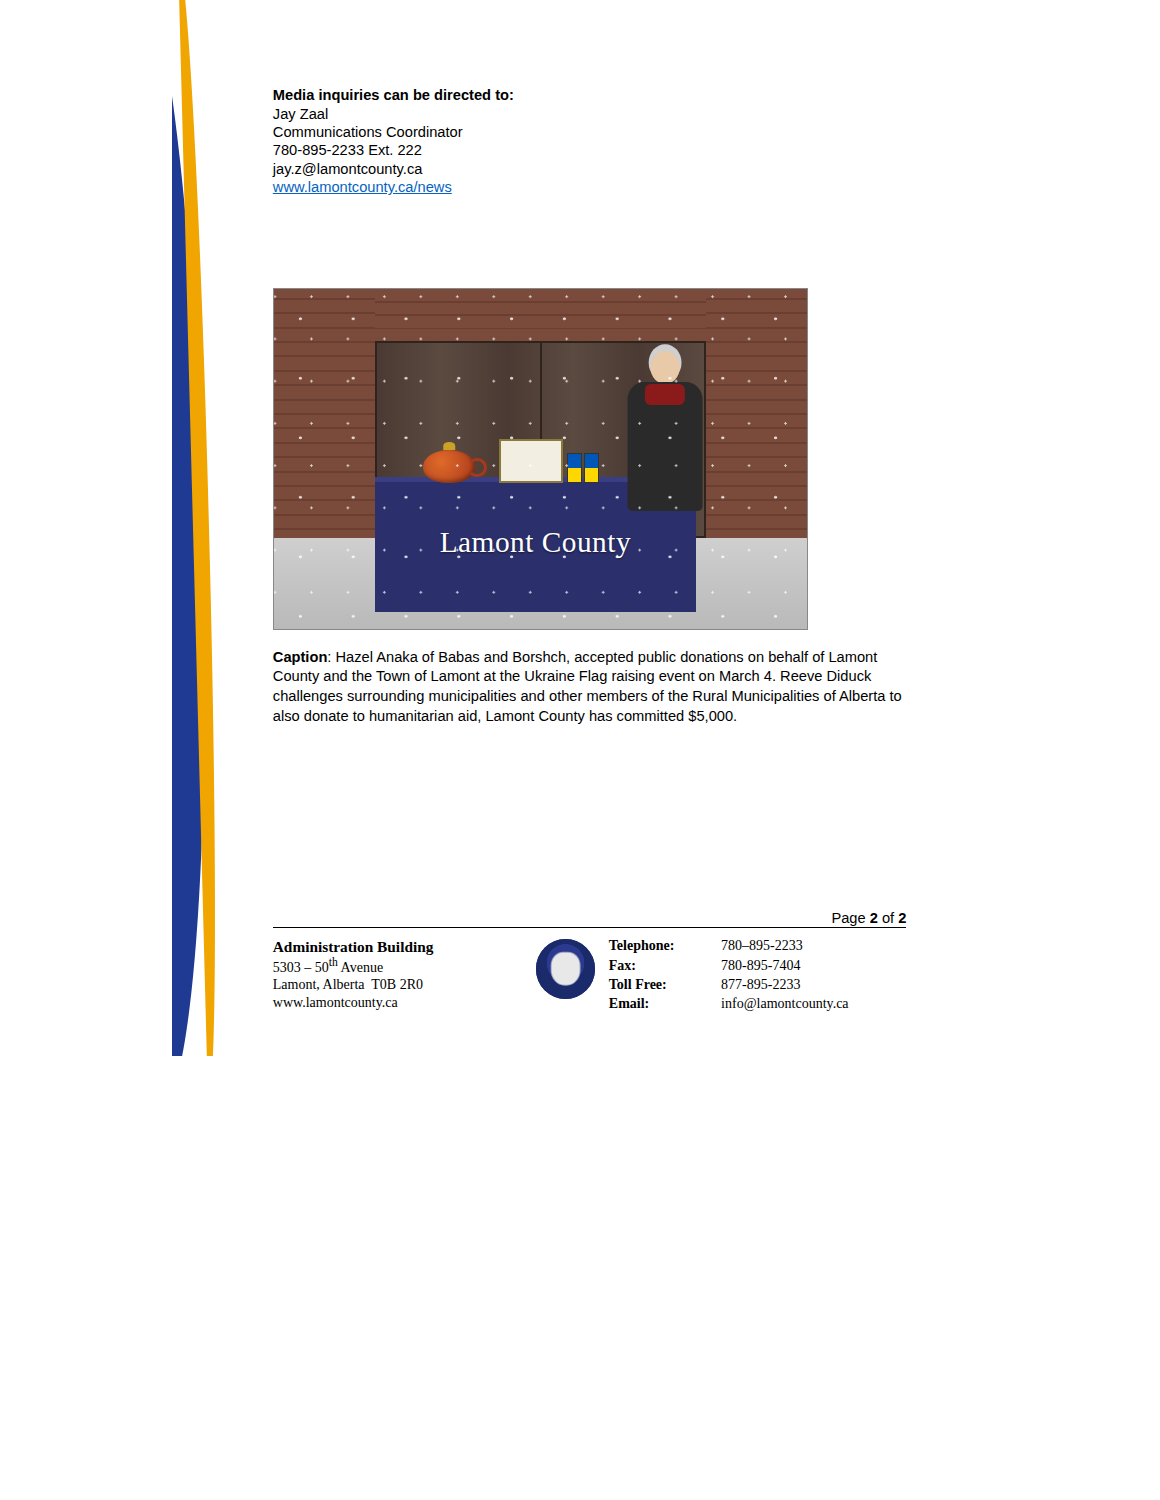Media inquiries can be directed to:
Jay Zaal
Communications Coordinator
780-895-2233 Ext. 222
jay.z@lamontcounty.ca
www.lamontcounty.ca/news
Lamont County
Caption: Hazel Anaka of Babas and Borshch, accepted public donations on behalf of Lamont County and the Town of Lamont at the Ukraine Flag raising event on March 4. Reeve Diduck challenges surrounding municipalities and other members of the Rural Municipalities of Alberta to also donate to humanitarian aid, Lamont County has committed $5,000.
Page 2 of 2
Administration Building
5303 – 50th Avenue
Lamont, Alberta T0B 2R0
www.lamontcounty.ca
Telephone:
780–895-2233
Fax:
780-895-7404
Toll Free:
877-895-2233
Email:
info@lamontcounty.ca